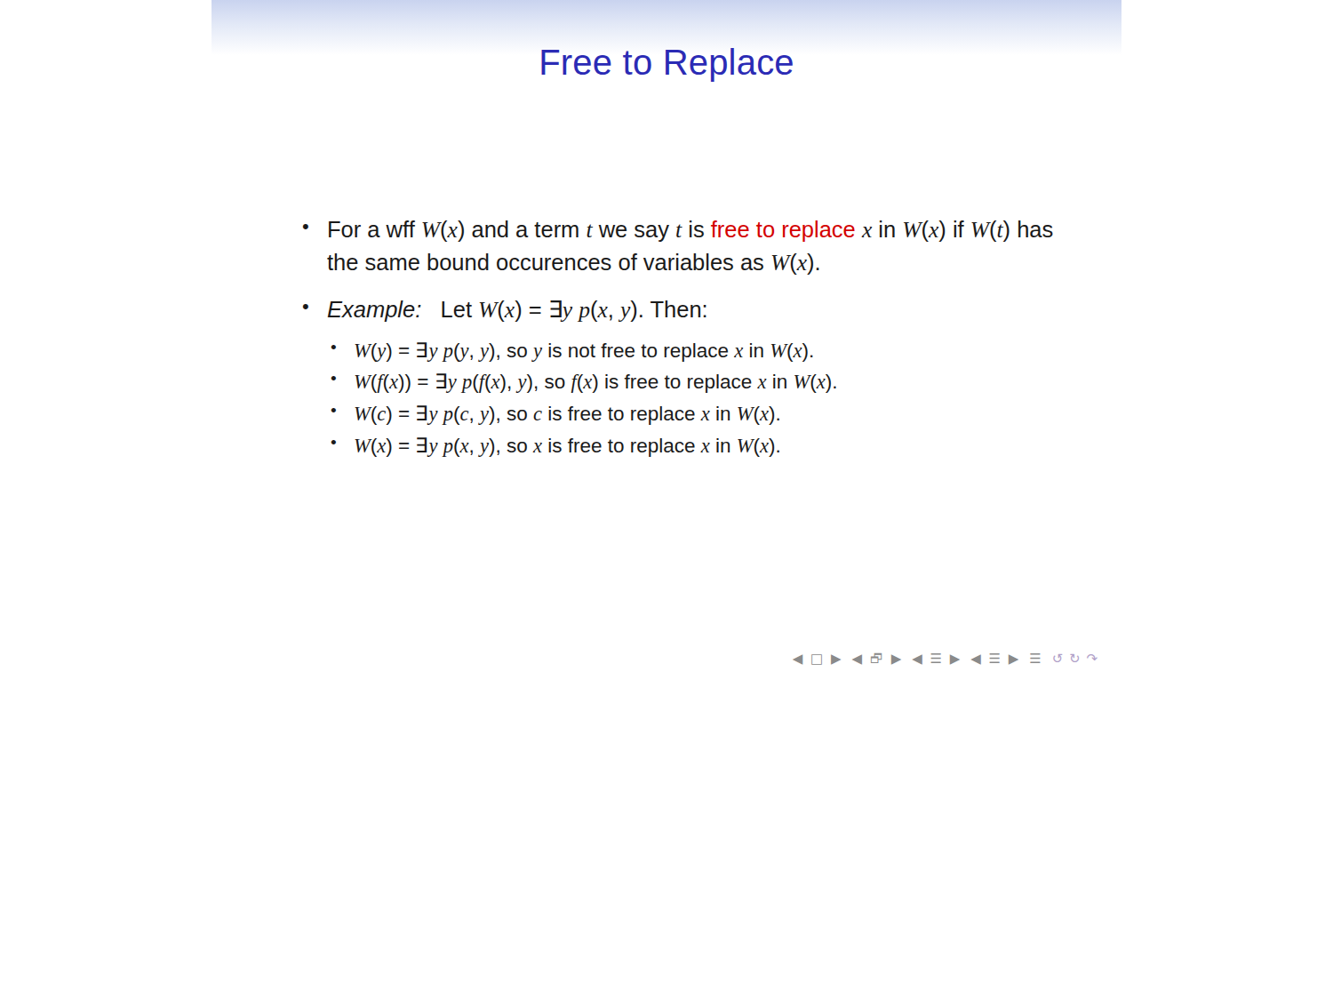Free to Replace
For a wff W(x) and a term t we say t is free to replace x in W(x) if W(t) has the same bound occurences of variables as W(x).
Example: Let W(x) = ∃y p(x, y). Then:
W(y) = ∃y p(y, y), so y is not free to replace x in W(x).
W(f(x)) = ∃y p(f(x), y), so f(x) is free to replace x in W(x).
W(c) = ∃y p(c, y), so c is free to replace x in W(x).
W(x) = ∃y p(x, y), so x is free to replace x in W(x).
◀ □ ▶◀ 🗗 ▶◀ ☰ ▶◀ ☰ ▶☰↺ ↻ ↷